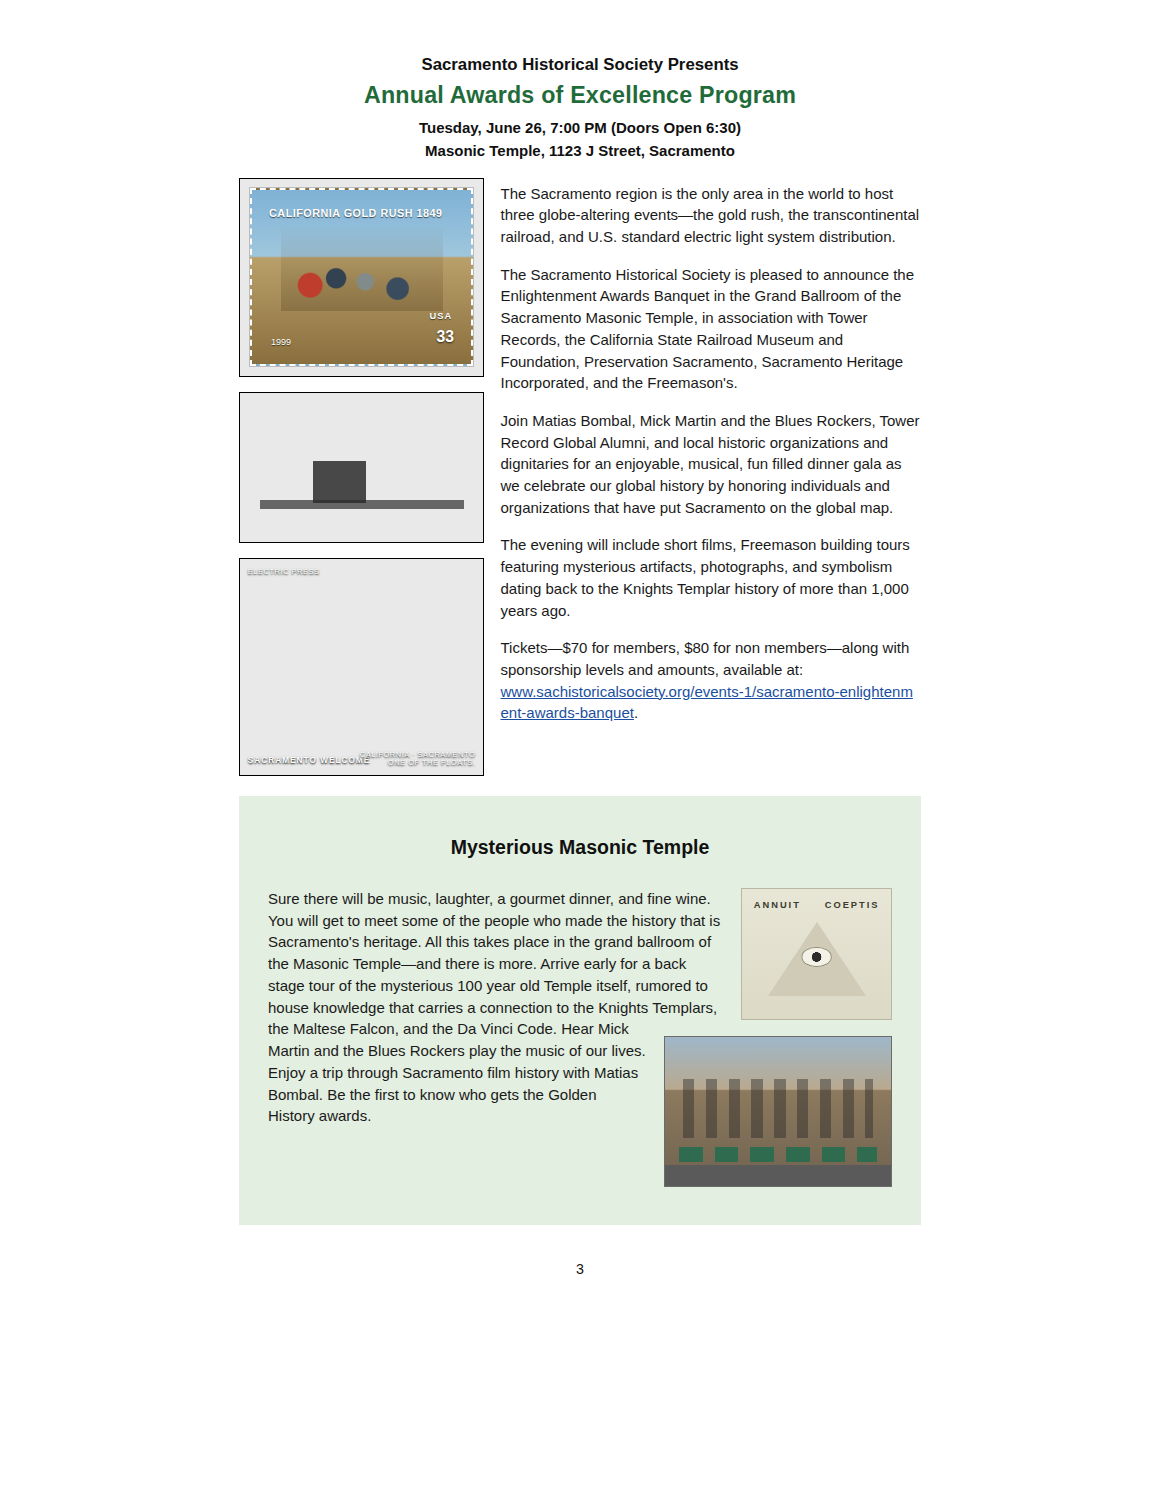Sacramento Historical Society Presents
Annual Awards of Excellence Program
Tuesday, June 26, 7:00 PM (Doors Open 6:30)
Masonic Temple, 1123 J Street, Sacramento
California Gold Rush 1849
USA
33
1999
ELECTRIC PRESS
SACRAMENTO WELCOME
CALIFORNIA · SACRAMENTO
ONE OF THE FLOATS.
The Sacramento region is the only area in the world to host three globe-altering events—the gold rush, the transcontinental railroad, and U.S. standard electric light system distribution.
The Sacramento Historical Society is pleased to announce the Enlightenment Awards Banquet in the Grand Ballroom of the Sacramento Masonic Temple, in association with Tower Records, the California State Railroad Museum and Foundation, Preservation Sacramento, Sacramento Heritage Incorporated, and the Freemason's.
Join Matias Bombal, Mick Martin and the Blues Rockers, Tower Record Global Alumni, and local historic organizations and dignitaries for an enjoyable, musical, fun filled dinner gala as we celebrate our global history by honoring individuals and organizations that have put Sacramento on the global map.
The evening will include short films, Freemason building tours featuring mysterious artifacts, photographs, and symbolism dating back to the Knights Templar history of more than 1,000 years ago.
Tickets—$70 for members, $80 for non members—along with sponsorship levels and amounts, available at:
www.sachistoricalsociety.org/events-1/sacramento-enlightenment-awards-banquet.
Mysterious Masonic Temple
ANNUIT COEPTIS
Sure there will be music, laughter, a gourmet dinner, and fine wine. You will get to meet some of the people who made the history that is Sacramento's heritage. All this takes place in the grand ballroom of the Masonic Temple—and there is more. Arrive early for a back stage tour of the mysterious 100 year old Temple itself, rumored to house knowledge that carries a connection to the Knights Templars, the Maltese Falcon, and the Da Vinci Code. Hear Mick Martin and the Blues Rockers play the music of our lives. Enjoy a trip through Sacramento film history with Matias Bombal. Be the first to know who gets the Golden History awards.
3